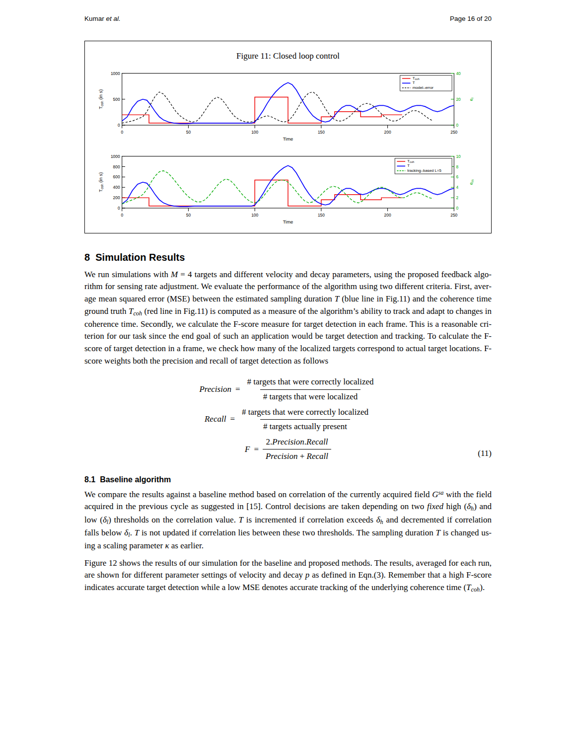Kumar et al.
Page 16 of 20
Figure 11: Closed loop control
0 500 1000 0 20 40 0 50 100 150 200 250 Tcoh (in s) Time er Tcoh T model–error
0 200 400 600 800 1000 0 2 4 6 8 10 0 50 100 150 200 250 Tcoh (in s) Time em Tcoh T tracking–based L=5
8 Simulation Results
We run simulations with M = 4 targets and different velocity and decay parameters, using the proposed feedback algorithm for sensing rate adjustment. We evaluate the performance of the algorithm using two different criteria. First, average mean squared error (MSE) between the estimated sampling duration T (blue line in Fig.11) and the coherence time ground truth Tcoh (red line in Fig.11) is computed as a measure of the algorithm’s ability to track and adapt to changes in coherence time. Secondly, we calculate the F-score measure for target detection in each frame. This is a reasonable criterion for our task since the end goal of such an application would be target detection and tracking. To calculate the F-score of target detection in a frame, we check how many of the localized targets correspond to actual target locations. F-score weights both the precision and recall of target detection as follows
Precision= # targets that were correctly localized # targets that were localized
Recall= # targets that were correctly localized # targets actually present
F= 2.Precision.Recall Precision + Recall
(11)
8.1 Baseline algorithm
We compare the results against a baseline method based on correlation of the currently acquired field Gsa with the field acquired in the previous cycle as suggested in [15]. Control decisions are taken depending on two fixed high (δh) and low (δl) thresholds on the correlation value. T is incremented if correlation exceeds δh and decremented if correlation falls below δl. T is not updated if correlation lies between these two thresholds. The sampling duration T is changed using a scaling parameter κ as earlier.
Figure 12 shows the results of our simulation for the baseline and proposed methods. The results, averaged for each run, are shown for different parameter settings of velocity and decay p as defined in Eqn.(3). Remember that a high F-score indicates accurate target detection while a low MSE denotes accurate tracking of the underlying coherence time (Tcoh).